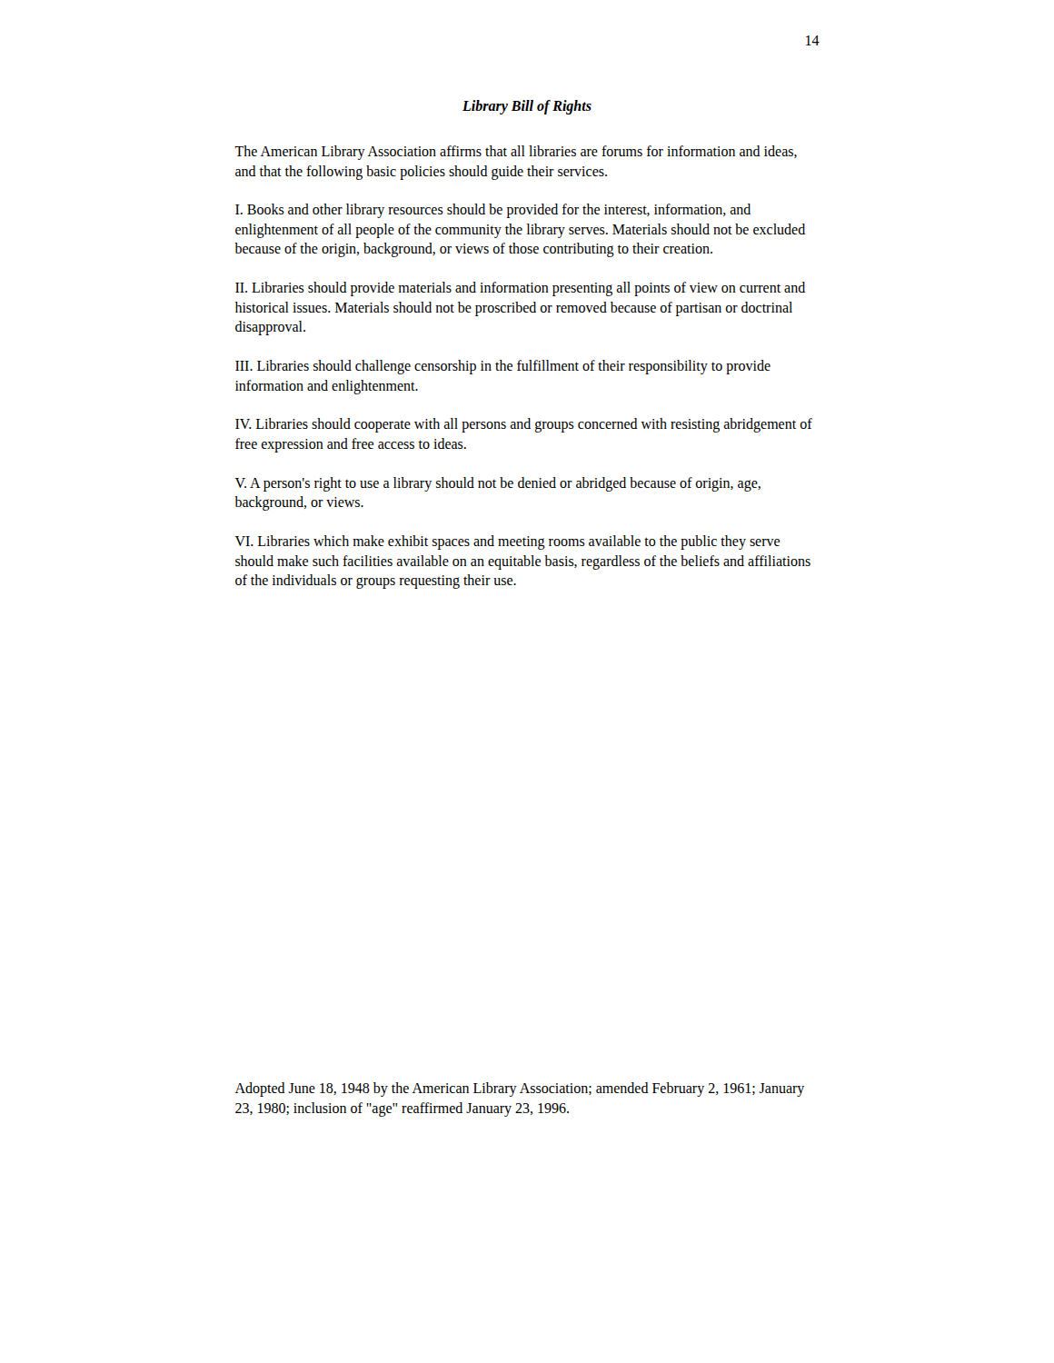14
Library Bill of Rights
The American Library Association affirms that all libraries are forums for information and ideas, and that the following basic policies should guide their services.
I. Books and other library resources should be provided for the interest, information, and enlightenment of all people of the community the library serves. Materials should not be excluded because of the origin, background, or views of those contributing to their creation.
II. Libraries should provide materials and information presenting all points of view on current and historical issues. Materials should not be proscribed or removed because of partisan or doctrinal disapproval.
III. Libraries should challenge censorship in the fulfillment of their responsibility to provide information and enlightenment.
IV. Libraries should cooperate with all persons and groups concerned with resisting abridgement of free expression and free access to ideas.
V. A person's right to use a library should not be denied or abridged because of origin, age, background, or views.
VI. Libraries which make exhibit spaces and meeting rooms available to the public they serve should make such facilities available on an equitable basis, regardless of the beliefs and affiliations of the individuals or groups requesting their use.
Adopted June 18, 1948 by the American Library Association; amended February 2, 1961; January 23, 1980; inclusion of "age" reaffirmed January 23, 1996.